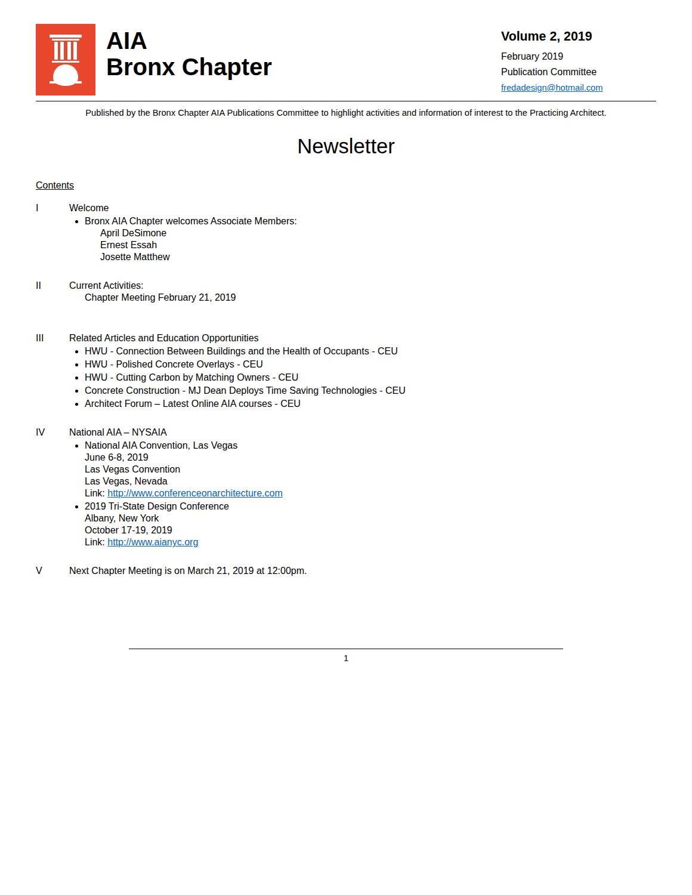AIA
Bronx Chapter
Volume 2, 2019
February 2019
Publication Committee
fredadesign@hotmail.com
Published by the Bronx Chapter AIA Publications Committee to highlight activities and information of interest to the Practicing Architect.
Newsletter
Contents
I Welcome
Bronx AIA Chapter welcomes Associate Members:
April DeSimone
Ernest Essah
Josette Matthew
II Current Activities:
Chapter Meeting February 21, 2019
III Related Articles and Education Opportunities
HWU - Connection Between Buildings and the Health of Occupants - CEU
HWU - Polished Concrete Overlays - CEU
HWU - Cutting Carbon by Matching Owners - CEU
Concrete Construction - MJ Dean Deploys Time Saving Technologies - CEU
Architect Forum – Latest Online AIA courses - CEU
IV National AIA – NYSAIA
National AIA Convention, Las Vegas
June 6-8, 2019
Las Vegas Convention
Las Vegas, Nevada
Link: http://www.conferenceonarchitecture.com
2019 Tri-State Design Conference
Albany, New York
October 17-19, 2019
Link: http://www.aianyc.org
V Next Chapter Meeting is on March 21, 2019 at 12:00pm.
1